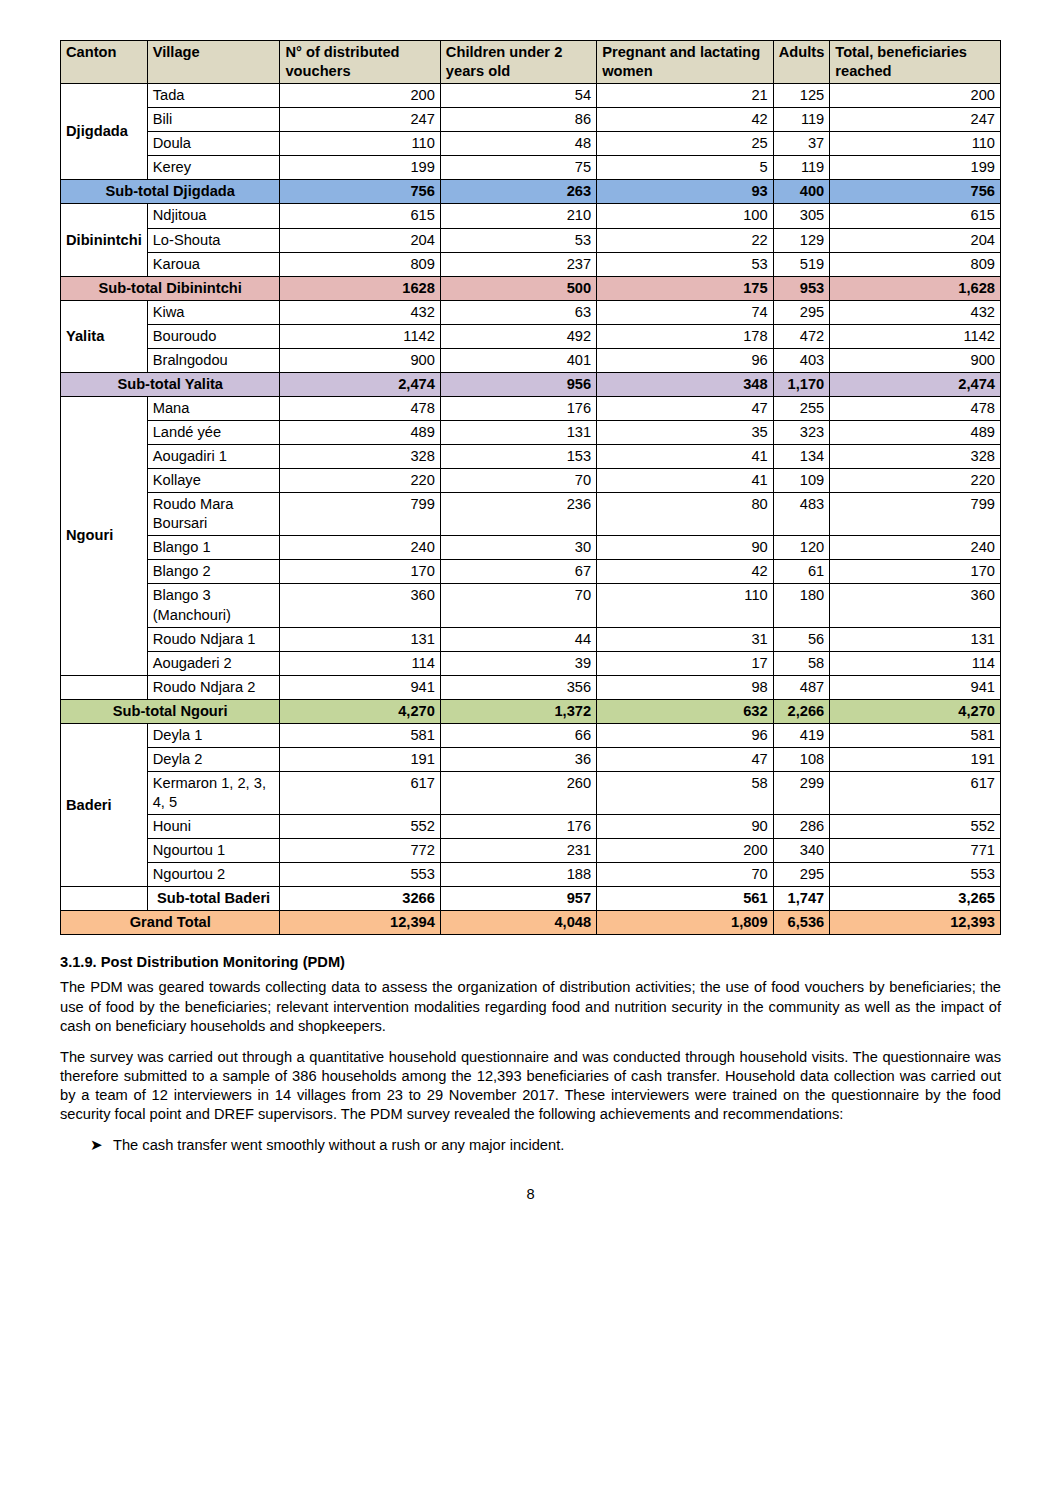| Canton | Village | N° of distributed vouchers | Children under 2 years old | Pregnant and lactating women | Adults | Total, beneficiaries reached |
| --- | --- | --- | --- | --- | --- | --- |
| Djigdada | Tada | 200 | 54 | 21 | 125 | 200 |
| Bili | 247 | 86 | 42 | 119 | 247 |
| Doula | 110 | 48 | 25 | 37 | 110 |
| Kerey | 199 | 75 | 5 | 119 | 199 |
| Sub-total Djigdada | 756 | 263 | 93 | 400 | 756 |
| Dibinintchi | Ndjitoua | 615 | 210 | 100 | 305 | 615 |
| Lo-Shouta | 204 | 53 | 22 | 129 | 204 |
| Karoua | 809 | 237 | 53 | 519 | 809 |
| Sub-total Dibinintchi | 1628 | 500 | 175 | 953 | 1,628 |
| Yalita | Kiwa | 432 | 63 | 74 | 295 | 432 |
| Bouroudo | 1142 | 492 | 178 | 472 | 1142 |
| Bralngodou | 900 | 401 | 96 | 403 | 900 |
| Sub-total Yalita | 2,474 | 956 | 348 | 1,170 | 2,474 |
| Ngouri | Mana | 478 | 176 | 47 | 255 | 478 |
| Landé yée | 489 | 131 | 35 | 323 | 489 |
| Aougadiri 1 | 328 | 153 | 41 | 134 | 328 |
| Kollaye | 220 | 70 | 41 | 109 | 220 |
| Roudo Mara Boursari | 799 | 236 | 80 | 483 | 799 |
| Blango 1 | 240 | 30 | 90 | 120 | 240 |
| Blango 2 | 170 | 67 | 42 | 61 | 170 |
| Blango 3 (Manchouri) | 360 | 70 | 110 | 180 | 360 |
| Roudo Ndjara 1 | 131 | 44 | 31 | 56 | 131 |
| Aougaderi 2 | 114 | 39 | 17 | 58 | 114 |
| | Roudo Ndjara 2 | 941 | 356 | 98 | 487 | 941 |
| Sub-total Ngouri | 4,270 | 1,372 | 632 | 2,266 | 4,270 |
| Baderi | Deyla 1 | 581 | 66 | 96 | 419 | 581 |
| Deyla 2 | 191 | 36 | 47 | 108 | 191 |
| Kermaron 1, 2, 3, 4, 5 | 617 | 260 | 58 | 299 | 617 |
| Houni | 552 | 176 | 90 | 286 | 552 |
| Ngourtou 1 | 772 | 231 | 200 | 340 | 771 |
| Ngourtou 2 | 553 | 188 | 70 | 295 | 553 |
| | Sub-total Baderi | 3266 | 957 | 561 | 1,747 | 3,265 |
| Grand Total | 12,394 | 4,048 | 1,809 | 6,536 | 12,393 |
3.1.9. Post Distribution Monitoring (PDM)
The PDM was geared towards collecting data to assess the organization of distribution activities; the use of food vouchers by beneficiaries; the use of food by the beneficiaries; relevant intervention modalities regarding food and nutrition security in the community as well as the impact of cash on beneficiary households and shopkeepers.
The survey was carried out through a quantitative household questionnaire and was conducted through household visits. The questionnaire was therefore submitted to a sample of 386 households among the 12,393 beneficiaries of cash transfer. Household data collection was carried out by a team of 12 interviewers in 14 villages from 23 to 29 November 2017. These interviewers were trained on the questionnaire by the food security focal point and DREF supervisors. The PDM survey revealed the following achievements and recommendations:
The cash transfer went smoothly without a rush or any major incident.
8